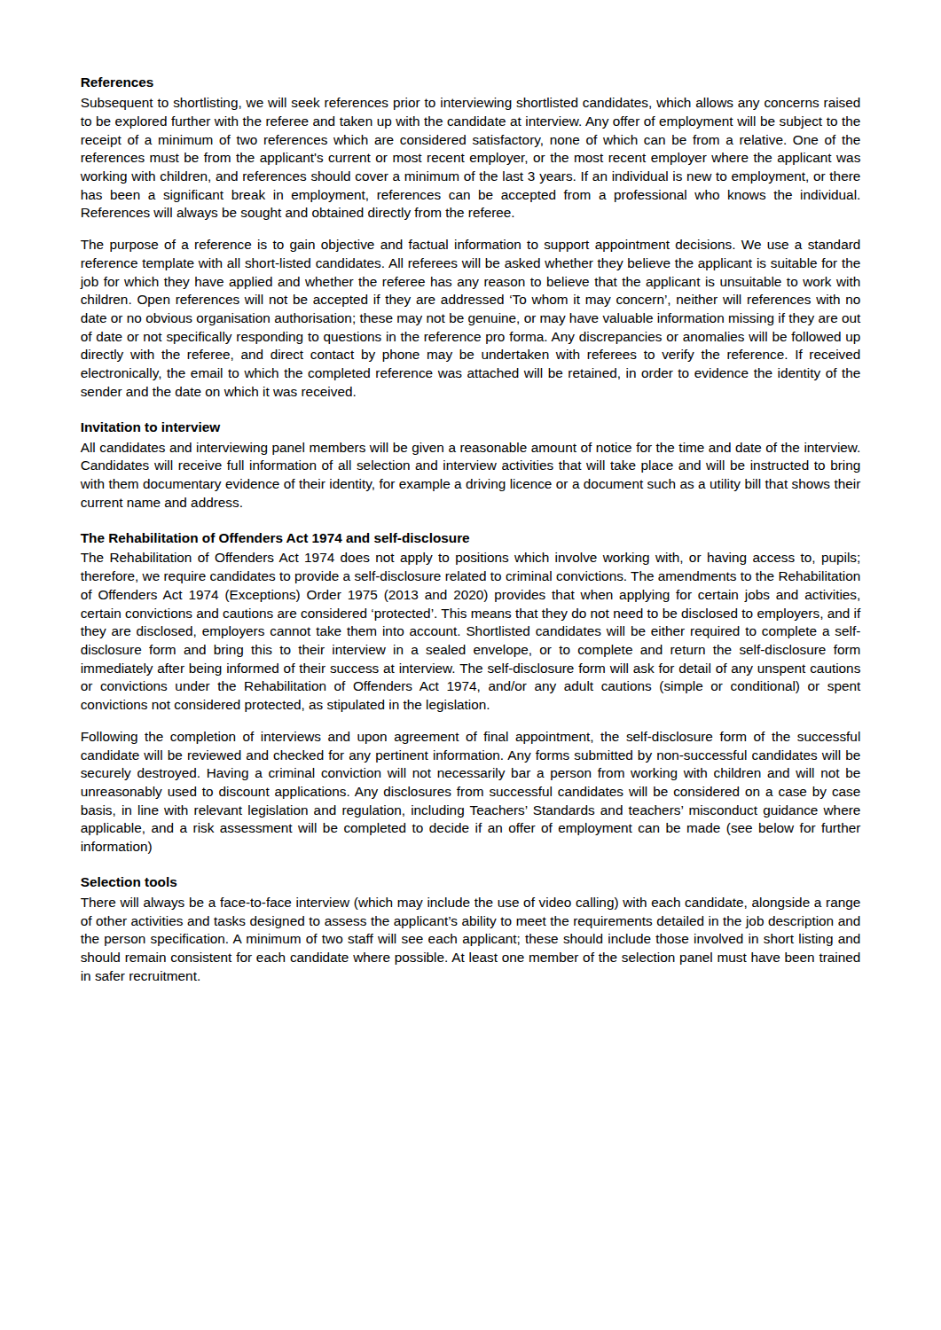References
Subsequent to shortlisting, we will seek references prior to interviewing shortlisted candidates, which allows any concerns raised to be explored further with the referee and taken up with the candidate at interview. Any offer of employment will be subject to the receipt of a minimum of two references which are considered satisfactory, none of which can be from a relative. One of the references must be from the applicant's current or most recent employer, or the most recent employer where the applicant was working with children, and references should cover a minimum of the last 3 years. If an individual is new to employment, or there has been a significant break in employment, references can be accepted from a professional who knows the individual. References will always be sought and obtained directly from the referee.
The purpose of a reference is to gain objective and factual information to support appointment decisions. We use a standard reference template with all short-listed candidates. All referees will be asked whether they believe the applicant is suitable for the job for which they have applied and whether the referee has any reason to believe that the applicant is unsuitable to work with children. Open references will not be accepted if they are addressed ‘To whom it may concern’, neither will references with no date or no obvious organisation authorisation; these may not be genuine, or may have valuable information missing if they are out of date or not specifically responding to questions in the reference pro forma. Any discrepancies or anomalies will be followed up directly with the referee, and direct contact by phone may be undertaken with referees to verify the reference. If received electronically, the email to which the completed reference was attached will be retained, in order to evidence the identity of the sender and the date on which it was received.
Invitation to interview
All candidates and interviewing panel members will be given a reasonable amount of notice for the time and date of the interview. Candidates will receive full information of all selection and interview activities that will take place and will be instructed to bring with them documentary evidence of their identity, for example a driving licence or a document such as a utility bill that shows their current name and address.
The Rehabilitation of Offenders Act 1974 and self-disclosure
The Rehabilitation of Offenders Act 1974 does not apply to positions which involve working with, or having access to, pupils; therefore, we require candidates to provide a self-disclosure related to criminal convictions. The amendments to the Rehabilitation of Offenders Act 1974 (Exceptions) Order 1975 (2013 and 2020) provides that when applying for certain jobs and activities, certain convictions and cautions are considered ‘protected’. This means that they do not need to be disclosed to employers, and if they are disclosed, employers cannot take them into account. Shortlisted candidates will be either required to complete a self-disclosure form and bring this to their interview in a sealed envelope, or to complete and return the self-disclosure form immediately after being informed of their success at interview. The self-disclosure form will ask for detail of any unspent cautions or convictions under the Rehabilitation of Offenders Act 1974, and/or any adult cautions (simple or conditional) or spent convictions not considered protected, as stipulated in the legislation.
Following the completion of interviews and upon agreement of final appointment, the self-disclosure form of the successful candidate will be reviewed and checked for any pertinent information. Any forms submitted by non-successful candidates will be securely destroyed. Having a criminal conviction will not necessarily bar a person from working with children and will not be unreasonably used to discount applications. Any disclosures from successful candidates will be considered on a case by case basis, in line with relevant legislation and regulation, including Teachers’ Standards and teachers’ misconduct guidance where applicable, and a risk assessment will be completed to decide if an offer of employment can be made (see below for further information)
Selection tools
There will always be a face-to-face interview (which may include the use of video calling) with each candidate, alongside a range of other activities and tasks designed to assess the applicant’s ability to meet the requirements detailed in the job description and the person specification. A minimum of two staff will see each applicant; these should include those involved in short listing and should remain consistent for each candidate where possible. At least one member of the selection panel must have been trained in safer recruitment.